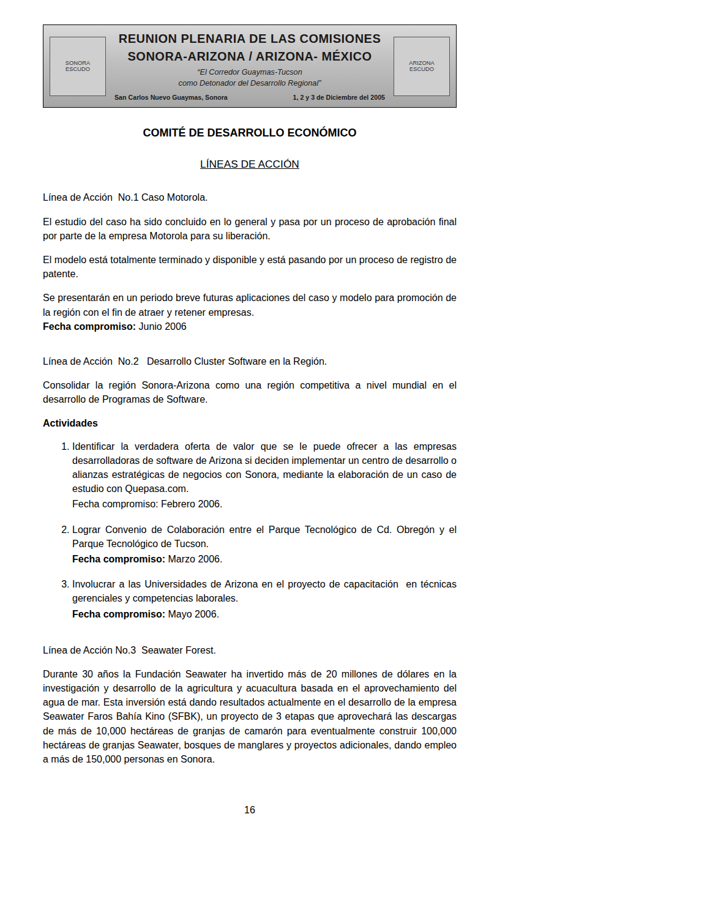SONORA
ESCUDO
REUNION PLENARIA DE LAS COMISIONES
SONORA-ARIZONA / ARIZONA- MÉXICO
“El Corredor Guaymas-Tucson
como Detonador del Desarrollo Regional”
San Carlos Nuevo Guaymas, Sonora 1, 2 y 3 de Diciembre del 2005
ARIZONA
ESCUDO
COMITÉ DE DESARROLLO ECONÓMICO
LÍNEAS DE ACCIÓN
Línea de Acción No.1 Caso Motorola.
El estudio del caso ha sido concluido en lo general y pasa por un proceso de aprobación final por parte de la empresa Motorola para su liberación.
El modelo está totalmente terminado y disponible y está pasando por un proceso de registro de patente.
Se presentarán en un periodo breve futuras aplicaciones del caso y modelo para promoción de la región con el fin de atraer y retener empresas.
Fecha compromiso: Junio 2006
Línea de Acción No.2 Desarrollo Cluster Software en la Región.
Consolidar la región Sonora-Arizona como una región competitiva a nivel mundial en el desarrollo de Programas de Software.
Actividades
Identificar la verdadera oferta de valor que se le puede ofrecer a las empresas desarrolladoras de software de Arizona si deciden implementar un centro de desarrollo o alianzas estratégicas de negocios con Sonora, mediante la elaboración de un caso de estudio con Quepasa.com. Fecha compromiso: Febrero 2006.
Lograr Convenio de Colaboración entre el Parque Tecnológico de Cd. Obregón y el Parque Tecnológico de Tucson. Fecha compromiso: Marzo 2006.
Involucrar a las Universidades de Arizona en el proyecto de capacitación en técnicas gerenciales y competencias laborales. Fecha compromiso: Mayo 2006.
Línea de Acción No.3 Seawater Forest.
Durante 30 años la Fundación Seawater ha invertido más de 20 millones de dólares en la investigación y desarrollo de la agricultura y acuacultura basada en el aprovechamiento del agua de mar. Esta inversión está dando resultados actualmente en el desarrollo de la empresa Seawater Faros Bahía Kino (SFBK), un proyecto de 3 etapas que aprovechará las descargas de más de 10,000 hectáreas de granjas de camarón para eventualmente construir 100,000 hectáreas de granjas Seawater, bosques de manglares y proyectos adicionales, dando empleo a más de 150,000 personas en Sonora.
16